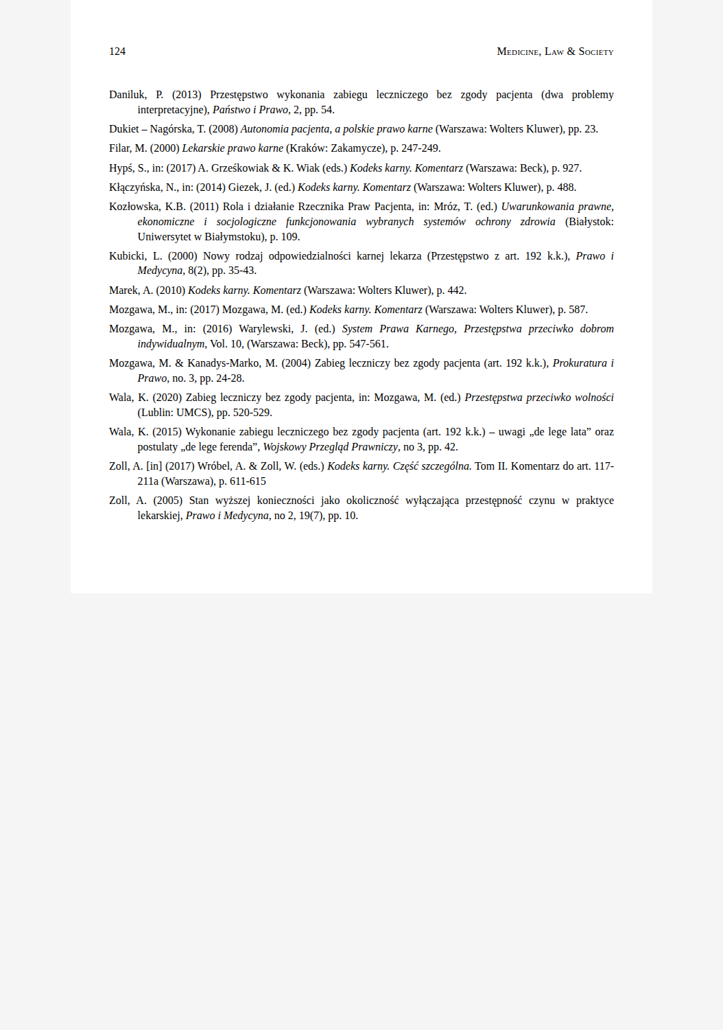124 Medicine, Law & Society
Daniluk, P. (2013) Przestępstwo wykonania zabiegu leczniczego bez zgody pacjenta (dwa problemy interpretacyjne), Państwo i Prawo, 2, pp. 54.
Dukiet – Nagórska, T. (2008) Autonomia pacjenta, a polskie prawo karne (Warszawa: Wolters Kluwer), pp. 23.
Filar, M. (2000) Lekarskie prawo karne (Kraków: Zakamycze), p. 247-249.
Hypś, S., in: (2017) A. Grześkowiak & K. Wiak (eds.) Kodeks karny. Komentarz (Warszawa: Beck), p. 927.
Kłączyńska, N., in: (2014) Giezek, J. (ed.) Kodeks karny. Komentarz (Warszawa: Wolters Kluwer), p. 488.
Kozłowska, K.B. (2011) Rola i działanie Rzecznika Praw Pacjenta, in: Mróz, T. (ed.) Uwarunkowania prawne, ekonomiczne i socjologiczne funkcjonowania wybranych systemów ochrony zdrowia (Białystok: Uniwersytet w Białymstoku), p. 109.
Kubicki, L. (2000) Nowy rodzaj odpowiedzialności karnej lekarza (Przestępstwo z art. 192 k.k.), Prawo i Medycyna, 8(2), pp. 35-43.
Marek, A. (2010) Kodeks karny. Komentarz (Warszawa: Wolters Kluwer), p. 442.
Mozgawa, M., in: (2017) Mozgawa, M. (ed.) Kodeks karny. Komentarz (Warszawa: Wolters Kluwer), p. 587.
Mozgawa, M., in: (2016) Warylewski, J. (ed.) System Prawa Karnego, Przestępstwa przeciwko dobrom indywidualnym, Vol. 10, (Warszawa: Beck), pp. 547-561.
Mozgawa, M. & Kanadys-Marko, M. (2004) Zabieg leczniczy bez zgody pacjenta (art. 192 k.k.), Prokuratura i Prawo, no. 3, pp. 24-28.
Wala, K. (2020) Zabieg leczniczy bez zgody pacjenta, in: Mozgawa, M. (ed.) Przestępstwa przeciwko wolności (Lublin: UMCS), pp. 520-529.
Wala, K. (2015) Wykonanie zabiegu leczniczego bez zgody pacjenta (art. 192 k.k.) – uwagi „de lege lata” oraz postulaty „de lege ferenda”, Wojskowy Przegląd Prawniczy, no 3, pp. 42.
Zoll, A. [in] (2017) Wróbel, A. & Zoll, W. (eds.) Kodeks karny. Część szczególna. Tom II. Komentarz do art. 117-211a (Warszawa), p. 611-615
Zoll, A. (2005) Stan wyższej konieczności jako okoliczność wyłączająca przestępność czynu w praktyce lekarskiej, Prawo i Medycyna, no 2, 19(7), pp. 10.